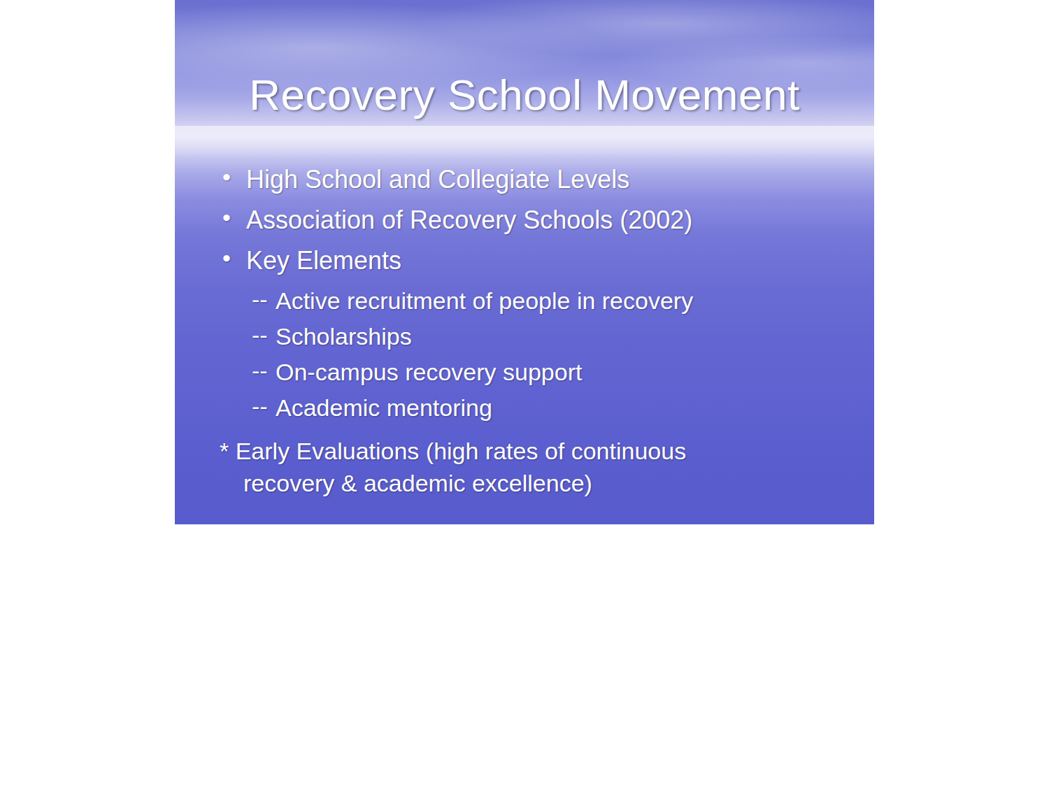Recovery School Movement
High School and Collegiate Levels
Association of Recovery Schools (2002)
Key Elements
Active recruitment of people in recovery
Scholarships
On-campus recovery support
Academic mentoring
* Early Evaluations (high rates of continuous recovery & academic excellence)